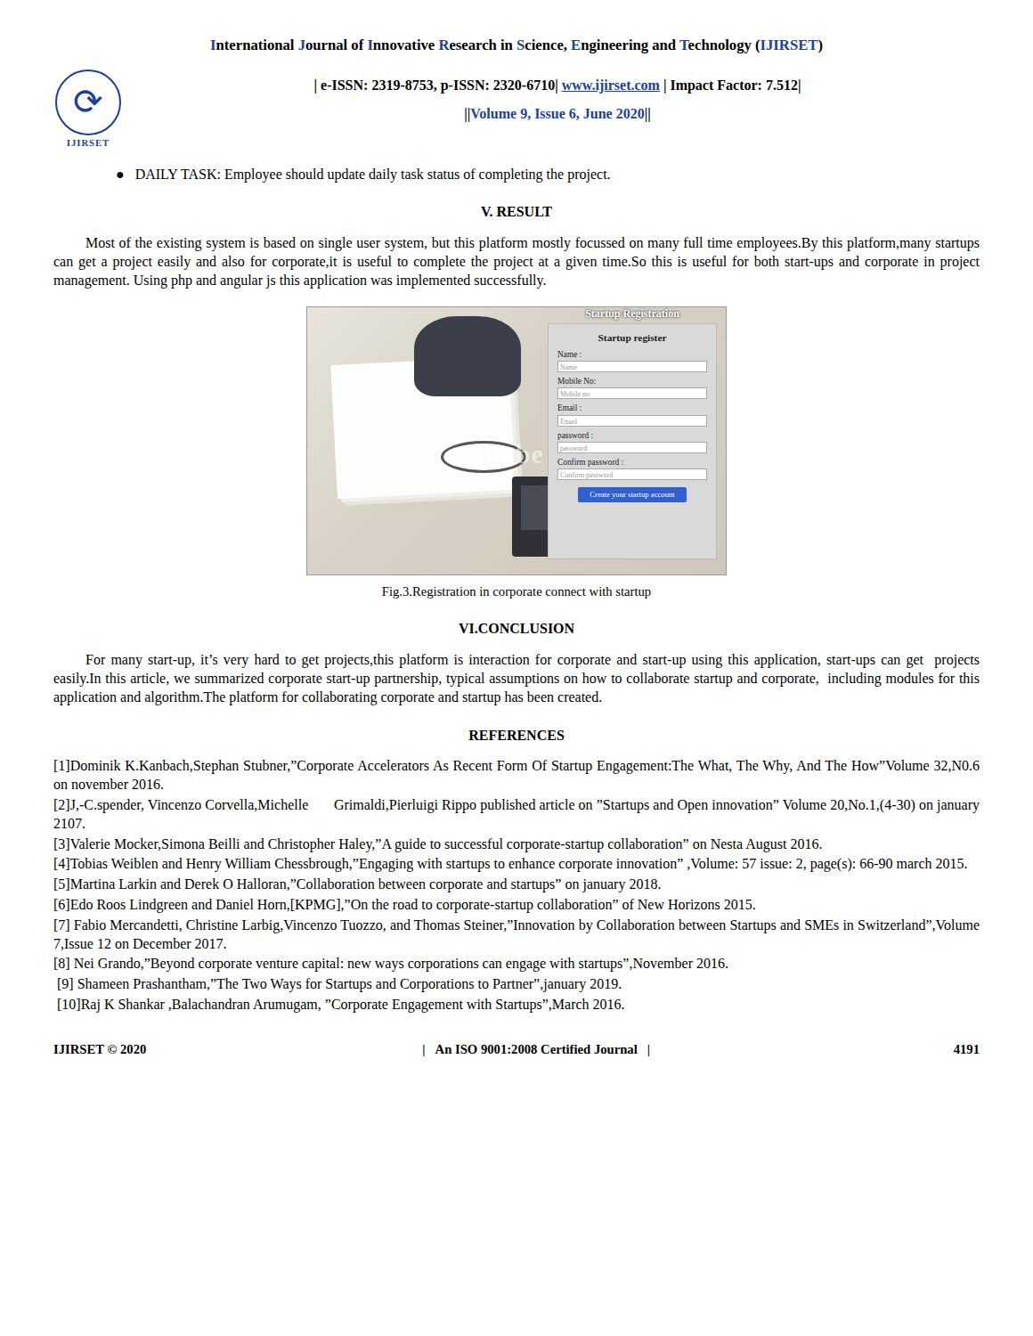International Journal of Innovative Research in Science, Engineering and Technology (IJIRSET)
⟳
IJIRSET
| e-ISSN: 2319-8753, p-ISSN: 2320-6710| www.ijirset.com | Impact Factor: 7.512|
||Volume 9, Issue 6, June 2020||
● DAILY TASK: Employee should update daily task status of completing the project.
V. RESULT
Most of the existing system is based on single user system, but this platform mostly focussed on many full time employees.By this platform,many startups can get a project easily and also for corporate,it is useful to complete the project at a given time.So this is useful for both start-ups and corporate in project management. Using php and angular js this application was implemented successfully.
Adobe S
Startup Registration
Startup register
Name : Name Mobile No: Mobile no Email : Email password : password Confirm password : Confirm password Create your startup account
Fig.3.Registration in corporate connect with startup
VI.CONCLUSION
For many start-up, it’s very hard to get projects,this platform is interaction for corporate and start-up using this application, start-ups can get projects easily.In this article, we summarized corporate start-up partnership, typical assumptions on how to collaborate startup and corporate, including modules for this application and algorithm.The platform for collaborating corporate and startup has been created.
REFERENCES
[1]Dominik K.Kanbach,Stephan Stubner,”Corporate Accelerators As Recent Form Of Startup Engagement:The What, The Why, And The How”Volume 32,N0.6 on november 2016.
[2]J,-C.spender, Vincenzo Corvella,Michelle Grimaldi,Pierluigi Rippo published article on ”Startups and Open innovation” Volume 20,No.1,(4-30) on january 2107.
[3]Valerie Mocker,Simona Beilli and Christopher Haley,”A guide to successful corporate-startup collaboration” on Nesta August 2016.
[4]Tobias Weiblen and Henry William Chessbrough,”Engaging with startups to enhance corporate innovation” ,Volume: 57 issue: 2, page(s): 66-90 march 2015.
[5]Martina Larkin and Derek O Halloran,”Collaboration between corporate and startups” on january 2018.
[6]Edo Roos Lindgreen and Daniel Horn,[KPMG],”On the road to corporate-startup collaboration” of New Horizons 2015.
[7] Fabio Mercandetti, Christine Larbig,Vincenzo Tuozzo, and Thomas Steiner,”Innovation by Collaboration between Startups and SMEs in Switzerland”,Volume 7,Issue 12 on December 2017.
[8] Nei Grando,”Beyond corporate venture capital: new ways corporations can engage with startups”,November 2016.
[9] Shameen Prashantham,”The Two Ways for Startups and Corporations to Partner”,january 2019.
[10]Raj K Shankar ,Balachandran Arumugam, ”Corporate Engagement with Startups”,March 2016.
IJIRSET © 2020
| An ISO 9001:2008 Certified Journal |
4191